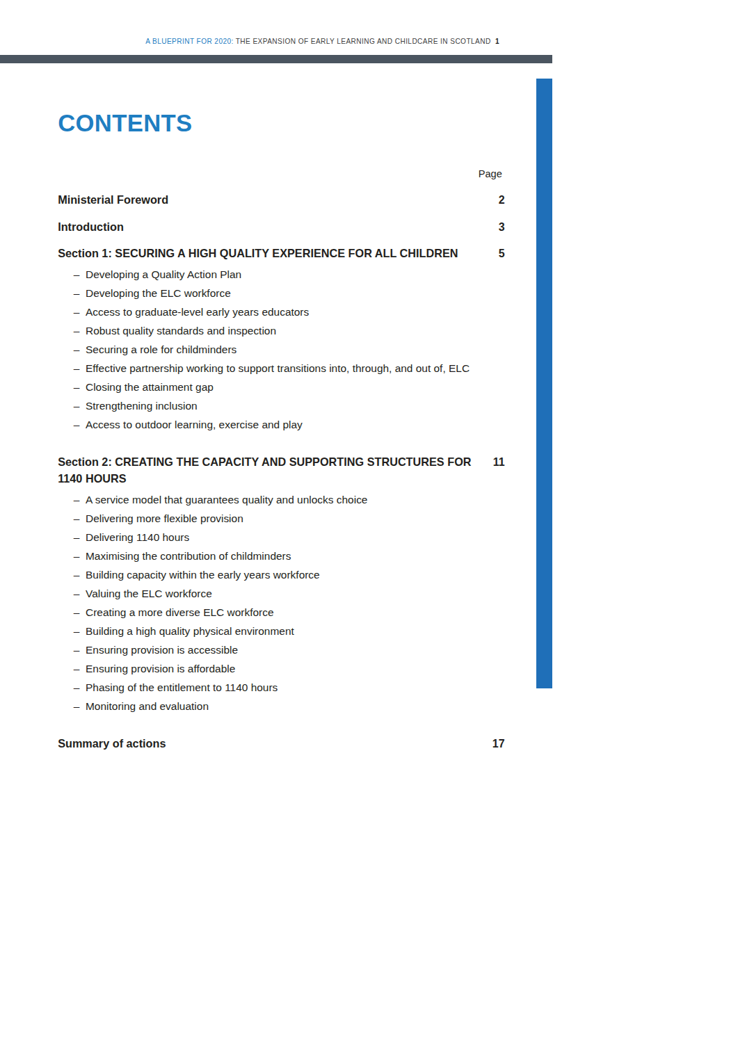A BLUEPRINT FOR 2020: THE EXPANSION OF EARLY LEARNING AND CHILDCARE IN SCOTLAND 1
Contents
Page
| Ministerial Foreword | 2 |
| Introduction | 3 |
| Section 1: SECURING A HIGH QUALITY EXPERIENCE FOR ALL CHILDREN Developing a Quality Action Plan Developing the ELC workforce Access to graduate-level early years educators Robust quality standards and inspection Securing a role for childminders Effective partnership working to support transitions into, through, and out of, ELC Closing the attainment gap Strengthening inclusion Access to outdoor learning, exercise and play | 5 |
| Section 2: CREATING THE CAPACITY AND SUPPORTING STRUCTURES FOR 1140 HOURS A service model that guarantees quality and unlocks choice Delivering more flexible provision Delivering 1140 hours Maximising the contribution of childminders Building capacity within the early years workforce Valuing the ELC workforce Creating a more diverse ELC workforce Building a high quality physical environment Ensuring provision is accessible Ensuring provision is affordable Phasing of the entitlement to 1140 hours Monitoring and evaluation | 11 |
| Summary of actions | 17 |